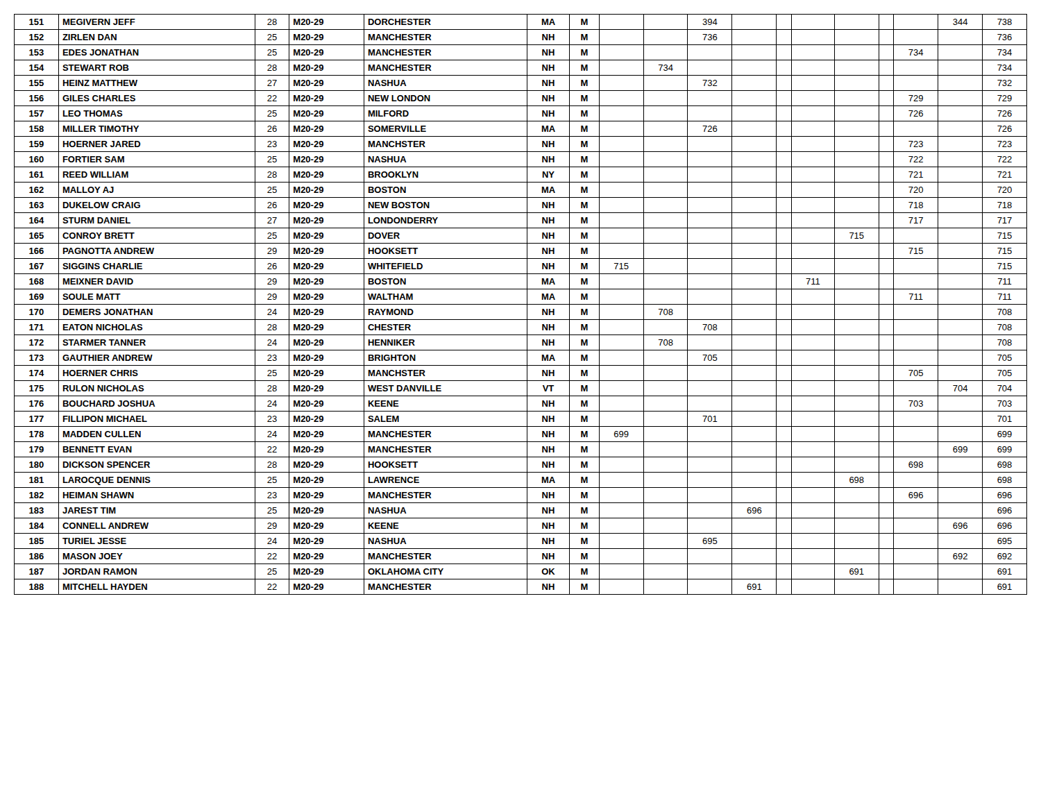| 151 | MEGIVERN JEFF | 28 | M20-29 | DORCHESTER | MA | M | | | 394 | | | | | | | 344 | 738 |
| 152 | ZIRLEN DAN | 25 | M20-29 | MANCHESTER | NH | M | | | 736 | | | | | | | | 736 |
| 153 | EDES JONATHAN | 25 | M20-29 | MANCHESTER | NH | M | | | | | | | | | 734 | | 734 |
| 154 | STEWART ROB | 28 | M20-29 | MANCHESTER | NH | M | | 734 | | | | | | | | | 734 |
| 155 | HEINZ MATTHEW | 27 | M20-29 | NASHUA | NH | M | | | 732 | | | | | | | | 732 |
| 156 | GILES CHARLES | 22 | M20-29 | NEW LONDON | NH | M | | | | | | | | | 729 | | 729 |
| 157 | LEO THOMAS | 25 | M20-29 | MILFORD | NH | M | | | | | | | | | 726 | | 726 |
| 158 | MILLER TIMOTHY | 26 | M20-29 | SOMERVILLE | MA | M | | | 726 | | | | | | | | 726 |
| 159 | HOERNER JARED | 23 | M20-29 | MANCHSTER | NH | M | | | | | | | | | 723 | | 723 |
| 160 | FORTIER SAM | 25 | M20-29 | NASHUA | NH | M | | | | | | | | | 722 | | 722 |
| 161 | REED WILLIAM | 28 | M20-29 | BROOKLYN | NY | M | | | | | | | | | 721 | | 721 |
| 162 | MALLOY AJ | 25 | M20-29 | BOSTON | MA | M | | | | | | | | | 720 | | 720 |
| 163 | DUKELOW CRAIG | 26 | M20-29 | NEW BOSTON | NH | M | | | | | | | | | 718 | | 718 |
| 164 | STURM DANIEL | 27 | M20-29 | LONDONDERRY | NH | M | | | | | | | | | 717 | | 717 |
| 165 | CONROY BRETT | 25 | M20-29 | DOVER | NH | M | | | | | | | 715 | | | | 715 |
| 166 | PAGNOTTA ANDREW | 29 | M20-29 | HOOKSETT | NH | M | | | | | | | | | 715 | | 715 |
| 167 | SIGGINS CHARLIE | 26 | M20-29 | WHITEFIELD | NH | M | 715 | | | | | | | | | | 715 |
| 168 | MEIXNER DAVID | 29 | M20-29 | BOSTON | MA | M | | | | | | 711 | | | | | 711 |
| 169 | SOULE MATT | 29 | M20-29 | WALTHAM | MA | M | | | | | | | | | 711 | | 711 |
| 170 | DEMERS JONATHAN | 24 | M20-29 | RAYMOND | NH | M | | 708 | | | | | | | | | 708 |
| 171 | EATON NICHOLAS | 28 | M20-29 | CHESTER | NH | M | | | 708 | | | | | | | | 708 |
| 172 | STARMER TANNER | 24 | M20-29 | HENNIKER | NH | M | | 708 | | | | | | | | | 708 |
| 173 | GAUTHIER ANDREW | 23 | M20-29 | BRIGHTON | MA | M | | | 705 | | | | | | | | 705 |
| 174 | HOERNER CHRIS | 25 | M20-29 | MANCHSTER | NH | M | | | | | | | | | 705 | | 705 |
| 175 | RULON NICHOLAS | 28 | M20-29 | WEST DANVILLE | VT | M | | | | | | | | | | 704 | 704 |
| 176 | BOUCHARD JOSHUA | 24 | M20-29 | KEENE | NH | M | | | | | | | | | 703 | | 703 |
| 177 | FILLIPON MICHAEL | 23 | M20-29 | SALEM | NH | M | | | 701 | | | | | | | | 701 |
| 178 | MADDEN CULLEN | 24 | M20-29 | MANCHESTER | NH | M | 699 | | | | | | | | | | 699 |
| 179 | BENNETT EVAN | 22 | M20-29 | MANCHESTER | NH | M | | | | | | | | | | 699 | 699 |
| 180 | DICKSON SPENCER | 28 | M20-29 | HOOKSETT | NH | M | | | | | | | | | 698 | | 698 |
| 181 | LAROCQUE DENNIS | 25 | M20-29 | LAWRENCE | MA | M | | | | | | | 698 | | | | 698 |
| 182 | HEIMAN SHAWN | 23 | M20-29 | MANCHESTER | NH | M | | | | | | | | | 696 | | 696 |
| 183 | JAREST TIM | 25 | M20-29 | NASHUA | NH | M | | | | 696 | | | | | | | 696 |
| 184 | CONNELL ANDREW | 29 | M20-29 | KEENE | NH | M | | | | | | | | | | 696 | 696 |
| 185 | TURIEL JESSE | 24 | M20-29 | NASHUA | NH | M | | | 695 | | | | | | | | 695 |
| 186 | MASON JOEY | 22 | M20-29 | MANCHESTER | NH | M | | | | | | | | | | 692 | 692 |
| 187 | JORDAN RAMON | 25 | M20-29 | OKLAHOMA CITY | OK | M | | | | | | | 691 | | | | 691 |
| 188 | MITCHELL HAYDEN | 22 | M20-29 | MANCHESTER | NH | M | | | | 691 | | | | | | | 691 |